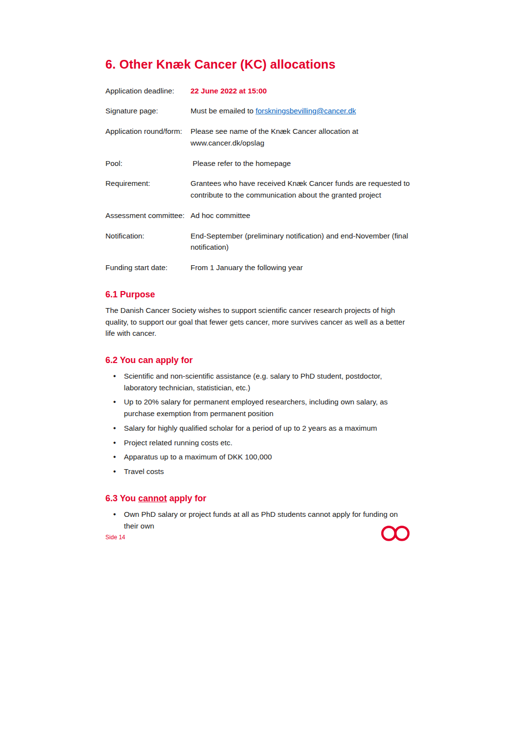6. Other Knæk Cancer (KC) allocations
Application deadline:
22 June 2022 at 15:00
Signature page:
Must be emailed to forskningsbevilling@cancer.dk
Application round/form:
Please see name of the Knæk Cancer allocation at www.cancer.dk/opslag
Pool:
Please refer to the homepage
Requirement:
Grantees who have received Knæk Cancer funds are requested to contribute to the communication about the granted project
Assessment committee:
Ad hoc committee
Notification:
End-September (preliminary notification) and end-November (final notification)
Funding start date:
From 1 January the following year
6.1 Purpose
The Danish Cancer Society wishes to support scientific cancer research projects of high quality, to support our goal that fewer gets cancer, more survives cancer as well as a better life with cancer.
6.2 You can apply for
Scientific and non-scientific assistance (e.g. salary to PhD student, postdoctor, laboratory technician, statistician, etc.)
Up to 20% salary for permanent employed researchers, including own salary, as purchase exemption from permanent position
Salary for highly qualified scholar for a period of up to 2 years as a maximum
Project related running costs etc.
Apparatus up to a maximum of DKK 100,000
Travel costs
6.3 You cannot apply for
Own PhD salary or project funds at all as PhD students cannot apply for funding on their own
Side 14